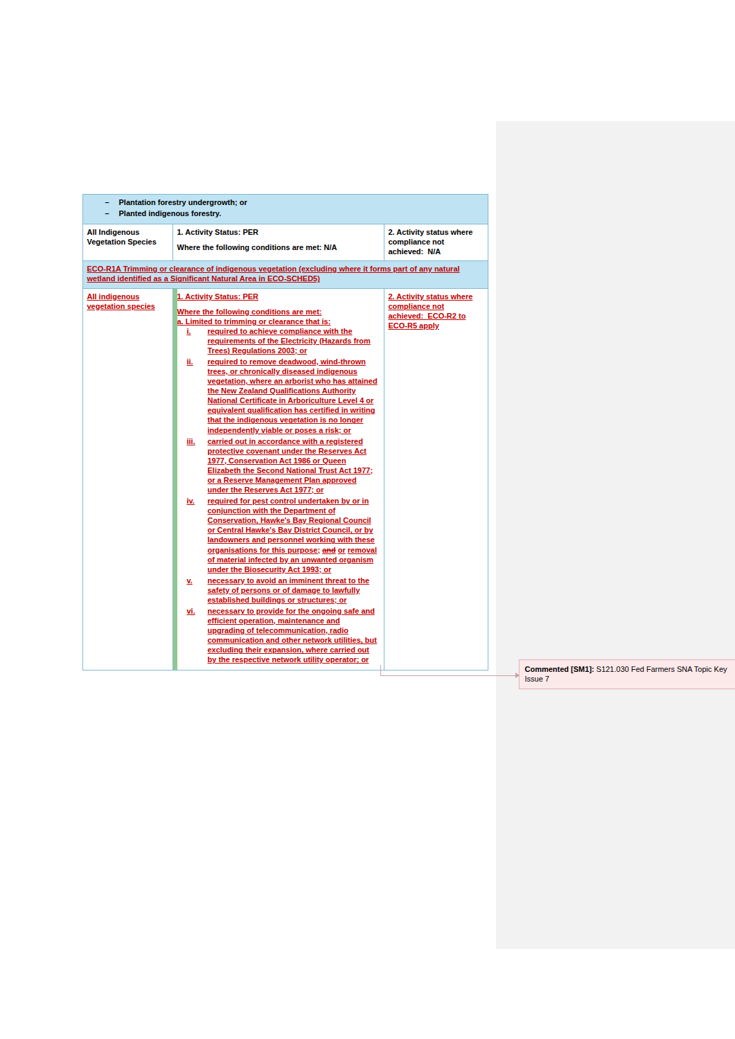| Plantation forestry undergrowth; or Planted indigenous forestry. |
| All Indigenous Vegetation Species | 1. Activity Status: PER Where the following conditions are met: N/A | 2. Activity status where compliance not achieved: N/A |
| ECO-R1A Trimming or clearance of indigenous vegetation (excluding where it forms part of any natural wetland identified as a Significant Natural Area in ECO-SCHED5) |
| All indigenous vegetation species | 1. Activity Status: PER Where the following conditions are met: a. Limited to trimming or clearance that is: i. required to achieve compliance with the requirements of the Electricity (Hazards from Trees) Regulations 2003; or ii. required to remove deadwood, wind-thrown trees, or chronically diseased indigenous vegetation, where an arborist who has attained the New Zealand Qualifications Authority National Certificate in Arboriculture Level 4 or equivalent qualification has certified in writing that the indigenous vegetation is no longer independently viable or poses a risk; or iii. carried out in accordance with a registered protective covenant under the Reserves Act 1977, Conservation Act 1986 or Queen Elizabeth the Second National Trust Act 1977; or a Reserve Management Plan approved under the Reserves Act 1977; or iv. required for pest control undertaken by or in conjunction with the Department of Conservation, Hawke's Bay Regional Council or Central Hawke's Bay District Council, or by landowners and personnel working with these organisations for this purpose; and or removal of material infected by an unwanted organism under the Biosecurity Act 1993; or v. necessary to avoid an imminent threat to the safety of persons or of damage to lawfully established buildings or structures; or vi. necessary to provide for the ongoing safe and efficient operation, maintenance and upgrading of telecommunication, radio communication and other network utilities, but excluding their expansion, where carried out by the respective network utility operator; or | 2. Activity status where compliance not achieved: ECO-R2 to ECO-R5 apply |
Commented [SM1]: S121.030 Fed Farmers SNA Topic Key Issue 7